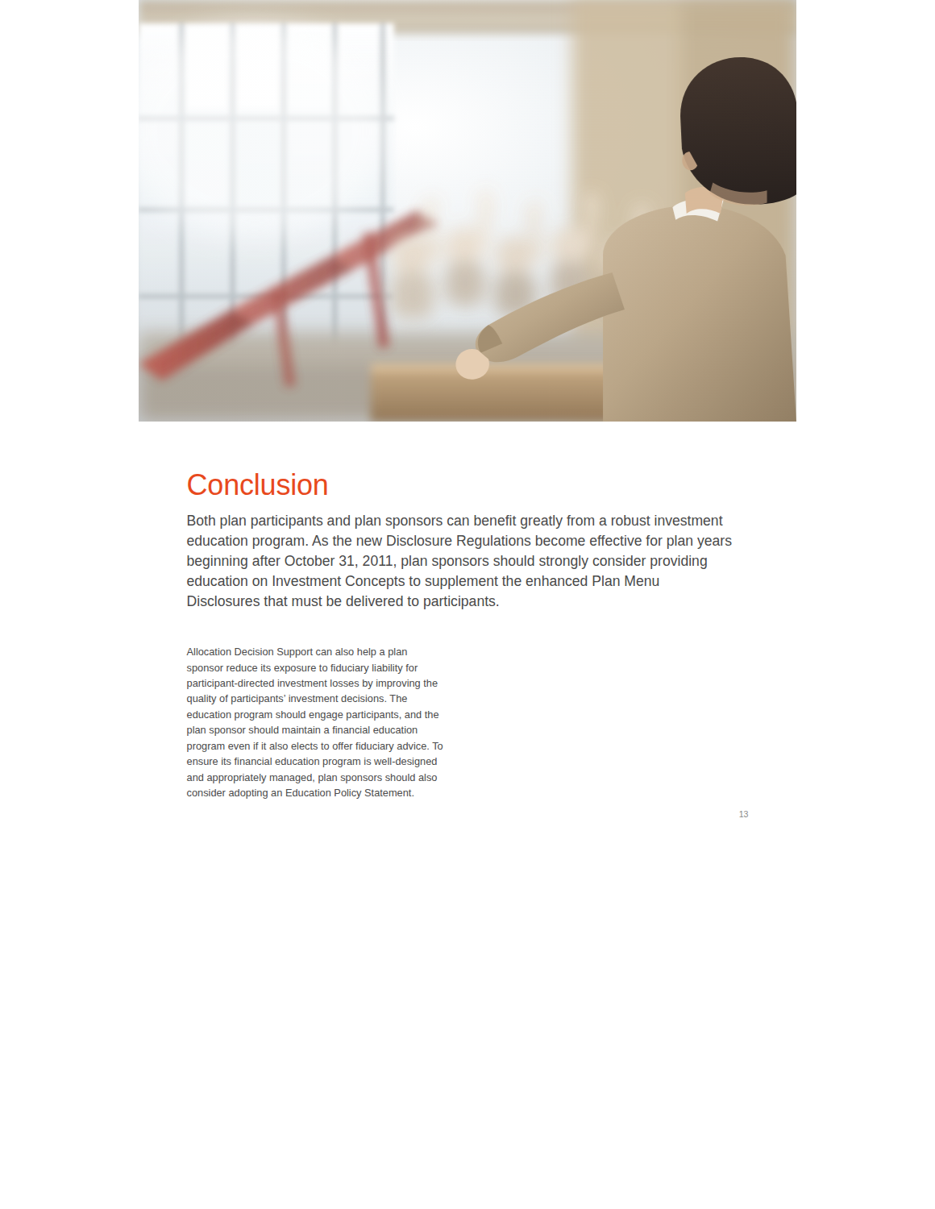Conclusion
Both plan participants and plan sponsors can benefit greatly from a robust investment education program. As the new Disclosure Regulations become effective for plan years beginning after October 31, 2011, plan sponsors should strongly consider providing education on Investment Concepts to supplement the enhanced Plan Menu Disclosures that must be delivered to participants.
Allocation Decision Support can also help a plan sponsor reduce its exposure to fiduciary liability for participant-directed investment losses by improving the quality of participants’ investment decisions. The education program should engage participants, and the plan sponsor should maintain a financial education program even if it also elects to offer fiduciary advice. To ensure its financial education program is well-designed and appropriately managed, plan sponsors should also consider adopting an Education Policy Statement.
13